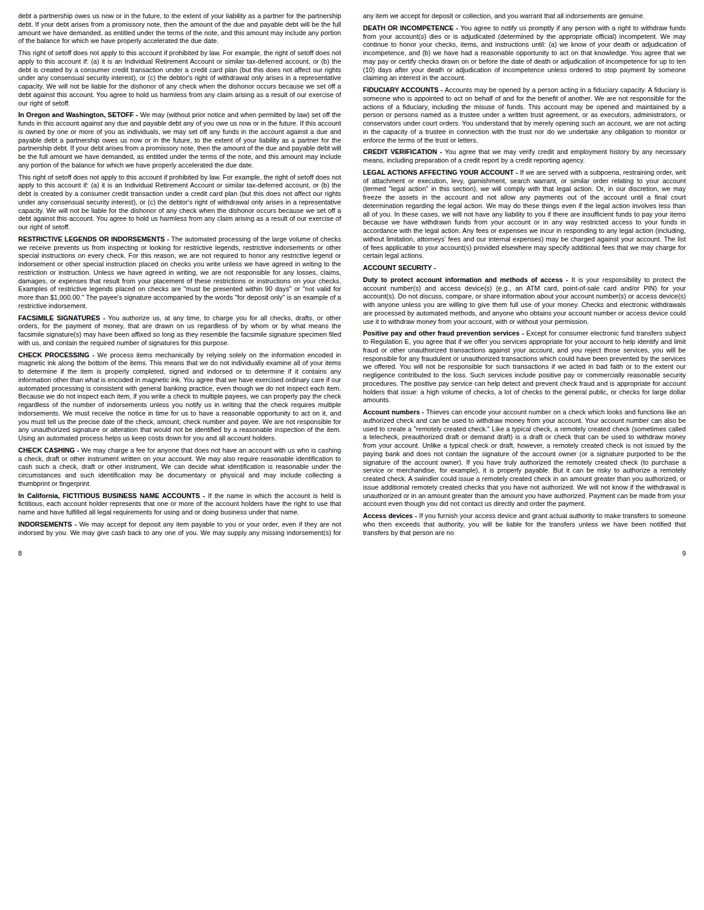debt a partnership owes us now or in the future, to the extent of your liability as a partner for the partnership debt. If your debt arises from a promissory note, then the amount of the due and payable debt will be the full amount we have demanded, as entitled under the terms of the note, and this amount may include any portion of the balance for which we have properly accelerated the due date.
This right of setoff does not apply to this account if prohibited by law. For example, the right of setoff does not apply to this account if: (a) it is an Individual Retirement Account or similar tax-deferred account, or (b) the debt is created by a consumer credit transaction under a credit card plan (but this does not affect our rights under any consensual security interest), or (c) the debtor's right of withdrawal only arises in a representative capacity. We will not be liable for the dishonor of any check when the dishonor occurs because we set off a debt against this account. You agree to hold us harmless from any claim arising as a result of our exercise of our right of setoff.
In Oregon and Washington, SETOFF - We may (without prior notice and when permitted by law) set off the funds in this account against any due and payable debt any of you owe us now or in the future. If this account is owned by one or more of you as individuals, we may set off any funds in the account against a due and payable debt a partnership owes us now or in the future, to the extent of your liability as a partner for the partnership debt. If your debt arises from a promissory note, then the amount of the due and payable debt will be the full amount we have demanded, as entitled under the terms of the note, and this amount may include any portion of the balance for which we have properly accelerated the due date.
This right of setoff does not apply to this account if prohibited by law. For example, the right of setoff does not apply to this account if: (a) it is an Individual Retirement Account or similar tax-deferred account, or (b) the debt is created by a consumer credit transaction under a credit card plan (but this does not affect our rights under any consensual security interest), or (c) the debtor's right of withdrawal only arises in a representative capacity. We will not be liable for the dishonor of any check when the dishonor occurs because we set off a debt against this account. You agree to hold us harmless from any claim arising as a result of our exercise of our right of setoff.
RESTRICTIVE LEGENDS OR INDORSEMENTS - The automated processing of the large volume of checks we receive prevents us from inspecting or looking for restrictive legends, restrictive indorsements or other special instructions on every check. For this reason, we are not required to honor any restrictive legend or indorsement or other special instruction placed on checks you write unless we have agreed in writing to the restriction or instruction. Unless we have agreed in writing, we are not responsible for any losses, claims, damages, or expenses that result from your placement of these restrictions or instructions on your checks. Examples of restrictive legends placed on checks are "must be presented within 90 days" or "not valid for more than $1,000.00." The payee's signature accompanied by the words "for deposit only" is an example of a restrictive indorsement.
FACSIMILE SIGNATURES - You authorize us, at any time, to charge you for all checks, drafts, or other orders, for the payment of money, that are drawn on us regardless of by whom or by what means the facsimile signature(s) may have been affixed so long as they resemble the facsimile signature specimen filed with us, and contain the required number of signatures for this purpose.
CHECK PROCESSING - We process items mechanically by relying solely on the information encoded in magnetic ink along the bottom of the items. This means that we do not individually examine all of your items to determine if the item is properly completed, signed and indorsed or to determine if it contains any information other than what is encoded in magnetic ink. You agree that we have exercised ordinary care if our automated processing is consistent with general banking practice, even though we do not inspect each item. Because we do not inspect each item, if you write a check to multiple payees, we can properly pay the check regardless of the number of indorsements unless you notify us in writing that the check requires multiple indorsements. We must receive the notice in time for us to have a reasonable opportunity to act on it, and you must tell us the precise date of the check, amount, check number and payee. We are not responsible for any unauthorized signature or alteration that would not be identified by a reasonable inspection of the item. Using an automated process helps us keep costs down for you and all account holders.
CHECK CASHING - We may charge a fee for anyone that does not have an account with us who is cashing a check, draft or other instrument written on your account. We may also require reasonable identification to cash such a check, draft or other instrument. We can decide what identification is reasonable under the circumstances and such identification may be documentary or physical and may include collecting a thumbprint or fingerprint.
In California, FICTITIOUS BUSINESS NAME ACCOUNTS - If the name in which the account is held is fictitious, each account holder represents that one or more of the account holders have the right to use that name and have fulfilled all legal requirements for using and or doing business under that name.
INDORSEMENTS - We may accept for deposit any item payable to you or your order, even if they are not indorsed by you. We may give cash back to any one of you. We may supply any missing indorsement(s) for any item we accept for deposit or collection, and you warrant that all indorsements are genuine.
DEATH OR INCOMPETENCE - You agree to notify us promptly if any person with a right to withdraw funds from your account(s) dies or is adjudicated (determined by the appropriate official) incompetent. We may continue to honor your checks, items, and instructions until: (a) we know of your death or adjudication of incompetence, and (b) we have had a reasonable opportunity to act on that knowledge. You agree that we may pay or certify checks drawn on or before the date of death or adjudication of incompetence for up to ten (10) days after your death or adjudication of incompetence unless ordered to stop payment by someone claiming an interest in the account.
FIDUCIARY ACCOUNTS - Accounts may be opened by a person acting in a fiduciary capacity. A fiduciary is someone who is appointed to act on behalf of and for the benefit of another. We are not responsible for the actions of a fiduciary, including the misuse of funds. This account may be opened and maintained by a person or persons named as a trustee under a written trust agreement, or as executors, administrators, or conservators under court orders. You understand that by merely opening such an account, we are not acting in the capacity of a trustee in connection with the trust nor do we undertake any obligation to monitor or enforce the terms of the trust or letters.
CREDIT VERIFICATION - You agree that we may verify credit and employment history by any necessary means, including preparation of a credit report by a credit reporting agency.
LEGAL ACTIONS AFFECTING YOUR ACCOUNT - If we are served with a subpoena, restraining order, writ of attachment or execution, levy, garnishment, search warrant, or similar order relating to your account (termed "legal action" in this section), we will comply with that legal action. Or, in our discretion, we may freeze the assets in the account and not allow any payments out of the account until a final court determination regarding the legal action. We may do these things even if the legal action involves less than all of you. In these cases, we will not have any liability to you if there are insufficient funds to pay your items because we have withdrawn funds from your account or in any way restricted access to your funds in accordance with the legal action. Any fees or expenses we incur in responding to any legal action (including, without limitation, attorneys' fees and our internal expenses) may be charged against your account. The list of fees applicable to your account(s) provided elsewhere may specify additional fees that we may charge for certain legal actions.
ACCOUNT SECURITY -
Duty to protect account information and methods of access - It is your responsibility to protect the account number(s) and access device(s) (e.g., an ATM card, point-of-sale card and/or PIN) for your account(s). Do not discuss, compare, or share information about your account number(s) or access device(s) with anyone unless you are willing to give them full use of your money. Checks and electronic withdrawals are processed by automated methods, and anyone who obtains your account number or access device could use it to withdraw money from your account, with or without your permission.
Positive pay and other fraud prevention services - Except for consumer electronic fund transfers subject to Regulation E, you agree that if we offer you services appropriate for your account to help identify and limit fraud or other unauthorized transactions against your account, and you reject those services, you will be responsible for any fraudulent or unauthorized transactions which could have been prevented by the services we offered. You will not be responsible for such transactions if we acted in bad faith or to the extent our negligence contributed to the loss. Such services include positive pay or commercially reasonable security procedures. The positive pay service can help detect and prevent check fraud and is appropriate for account holders that issue: a high volume of checks, a lot of checks to the general public, or checks for large dollar amounts.
Account numbers - Thieves can encode your account number on a check which looks and functions like an authorized check and can be used to withdraw money from your account. Your account number can also be used to create a "remotely created check." Like a typical check, a remotely created check (sometimes called a telecheck, preauthorized draft or demand draft) is a draft or check that can be used to withdraw money from your account. Unlike a typical check or draft, however, a remotely created check is not issued by the paying bank and does not contain the signature of the account owner (or a signature purported to be the signature of the account owner). If you have truly authorized the remotely created check (to purchase a service or merchandise, for example), it is properly payable. But it can be risky to authorize a remotely created check. A swindler could issue a remotely created check in an amount greater than you authorized, or issue additional remotely created checks that you have not authorized. We will not know if the withdrawal is unauthorized or in an amount greater than the amount you have authorized. Payment can be made from your account even though you did not contact us directly and order the payment.
Access devices - If you furnish your access device and grant actual authority to make transfers to someone who then exceeds that authority, you will be liable for the transfers unless we have been notified that transfers by that person are no
8 9